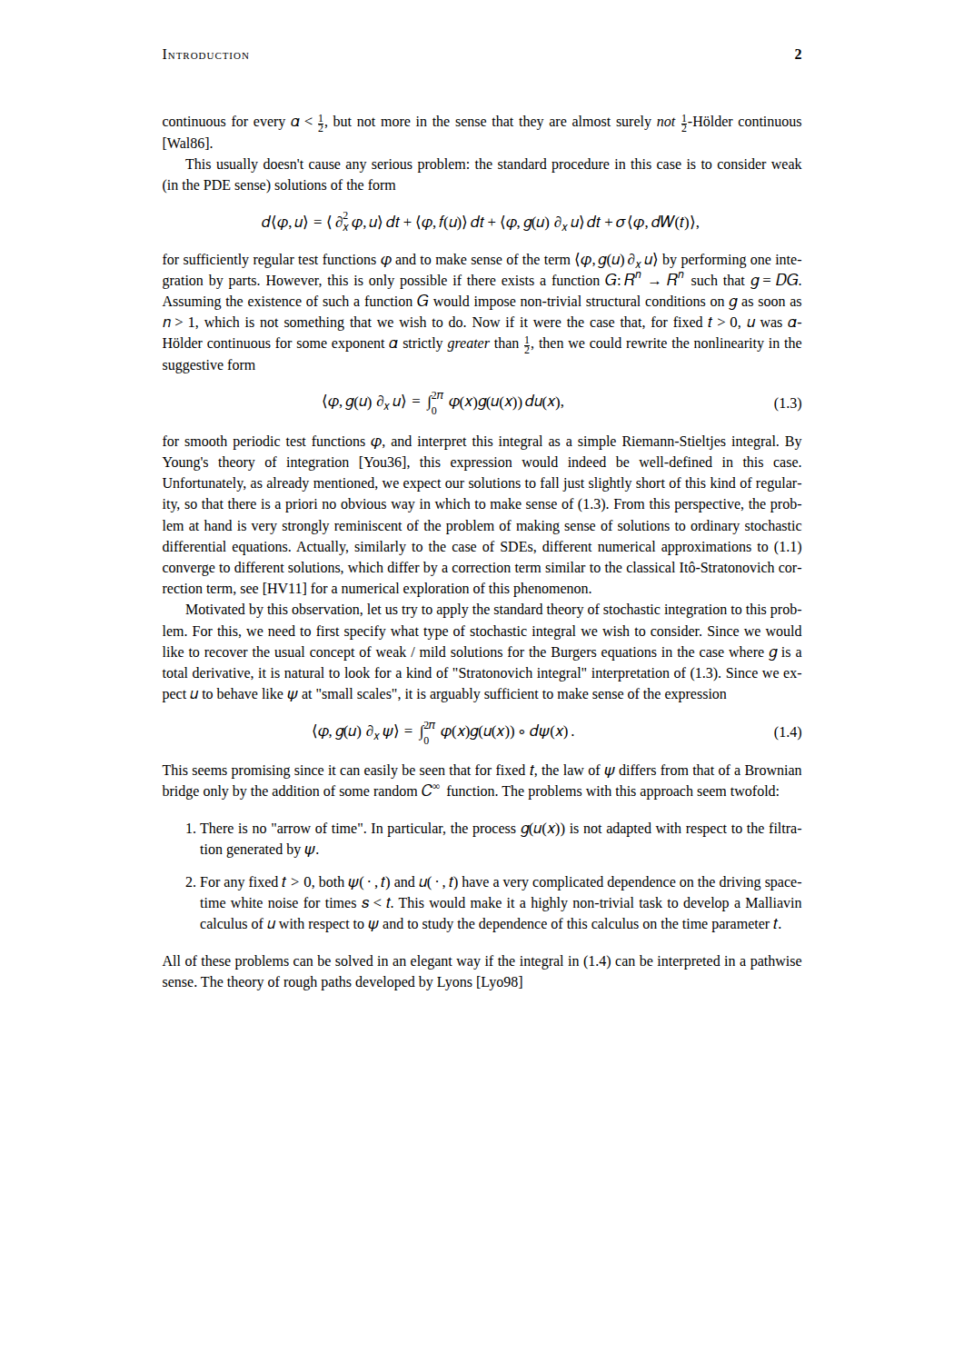Introduction 2
continuous for every α<12, but not more in the sense that they are almost surely not 12-Hölder continuous [Wal86].
This usually doesn't cause any serious problem: the standard procedure in this case is to consider weak (in the PDE sense) solutions of the form
d⟨φ,u⟩ = ⟨∂x2φ,u⟩dt + ⟨φ,f(u)⟩dt + ⟨φ,g(u)∂xu⟩dt + σ⟨φ,dW(t)⟩ ,
for sufficiently regular test functions φ and to make sense of the term ⟨φ,g(u)∂xu⟩ by performing one integration by parts. However, this is only possible if there exists a function G:Rn→Rn such that g=DG. Assuming the existence of such a function G would impose non-trivial structural conditions on g as soon as n>1, which is not something that we wish to do. Now if it were the case that, for fixed t>0, u was α-Hölder continuous for some exponent α strictly greater than 12, then we could rewrite the nonlinearity in the suggestive form
⟨φ,g(u)∂xu⟩ = ∫02π φ(x)g(u(x))du(x) ,
(1.3)
for smooth periodic test functions φ, and interpret this integral as a simple Riemann-Stieltjes integral. By Young's theory of integration [You36], this expression would indeed be well-defined in this case. Unfortunately, as already mentioned, we expect our solutions to fall just slightly short of this kind of regularity, so that there is a priori no obvious way in which to make sense of (1.3). From this perspective, the problem at hand is very strongly reminiscent of the problem of making sense of solutions to ordinary stochastic differential equations. Actually, similarly to the case of SDEs, different numerical approximations to (1.1) converge to different solutions, which differ by a correction term similar to the classical Itô-Stratonovich correction term, see [HV11] for a numerical exploration of this phenomenon.
Motivated by this observation, let us try to apply the standard theory of stochastic integration to this problem. For this, we need to first specify what type of stochastic integral we wish to consider. Since we would like to recover the usual concept of weak / mild solutions for the Burgers equations in the case where g is a total derivative, it is natural to look for a kind of "Stratonovich integral" interpretation of (1.3). Since we expect u to behave like ψ at "small scales", it is arguably sufficient to make sense of the expression
⟨φ,g(u)∂xψ⟩ = ∫02π φ(x)g(u(x))∘dψ(x) .
(1.4)
This seems promising since it can easily be seen that for fixed t, the law of ψ differs from that of a Brownian bridge only by the addition of some random C∞ function. The problems with this approach seem twofold:
There is no "arrow of time". In particular, the process g(u(x)) is not adapted with respect to the filtration generated by ψ.
For any fixed t>0, both ψ(·,t) and u(·,t) have a very complicated dependence on the driving space-time white noise for times s<t. This would make it a highly non-trivial task to develop a Malliavin calculus of u with respect to ψ and to study the dependence of this calculus on the time parameter t.
All of these problems can be solved in an elegant way if the integral in (1.4) can be interpreted in a pathwise sense. The theory of rough paths developed by Lyons [Lyo98]